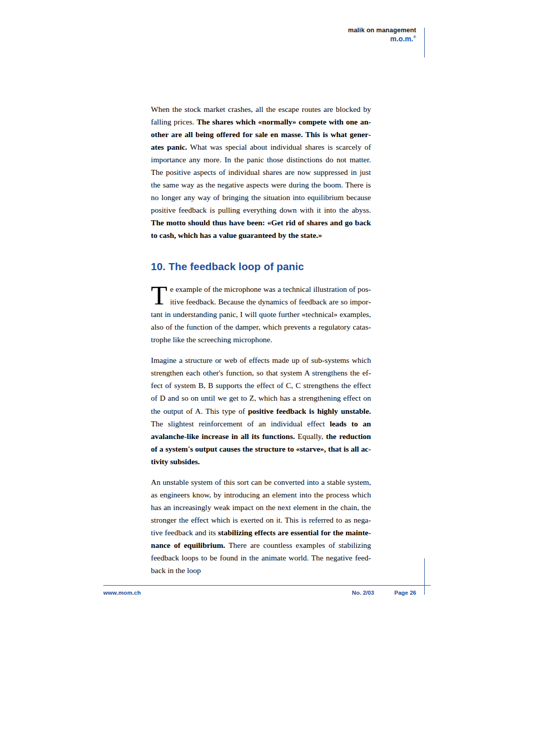malik on management
m.o.m.®
When the stock market crashes, all the escape routes are blocked by falling prices. The shares which «normally» compete with one another are all being offered for sale en masse. This is what generates panic. What was special about individual shares is scarcely of importance any more. In the panic those distinctions do not matter. The positive aspects of individual shares are now suppressed in just the same way as the negative aspects were during the boom. There is no longer any way of bringing the situation into equilibrium because positive feedback is pulling everything down with it into the abyss. The motto should thus have been: «Get rid of shares and go back to cash, which has a value guaranteed by the state.»
10. The feedback loop of panic
The example of the microphone was a technical illustration of positive feedback. Because the dynamics of feedback are so important in understanding panic, I will quote further «technical» examples, also of the function of the damper, which prevents a regulatory catastrophe like the screeching microphone.
Imagine a structure or web of effects made up of sub-systems which strengthen each other's function, so that system A strengthens the effect of system B, B supports the effect of C, C strengthens the effect of D and so on until we get to Z, which has a strengthening effect on the output of A. This type of positive feedback is highly unstable. The slightest reinforcement of an individual effect leads to an avalanche-like increase in all its functions. Equally, the reduction of a system's output causes the structure to «starve», that is all activity subsides.
An unstable system of this sort can be converted into a stable system, as engineers know, by introducing an element into the process which has an increasingly weak impact on the next element in the chain, the stronger the effect which is exerted on it. This is referred to as negative feedback and its stabilizing effects are essential for the maintenance of equilibrium. There are countless examples of stabilizing feedback loops to be found in the animate world. The negative feedback in the loop
www.mom.ch
No. 2/03 Page 26